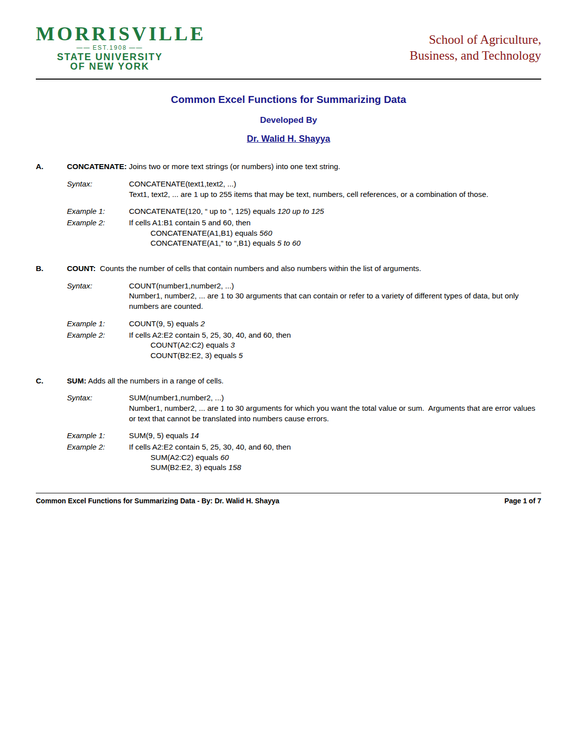MORRISVILLE EST.1908 STATE UNIVERSITY OF NEW YORK
School of Agriculture,
Business, and Technology
Common Excel Functions for Summarizing Data
Developed By
Dr. Walid H. Shayya
A.
CONCATENATE: Joins two or more text strings (or numbers) into one text string.
Syntax:
CONCATENATE(text1,text2, ...)
Text1, text2, ... are 1 up to 255 items that may be text, numbers, cell references, or a combination of those.
Example 1:
CONCATENATE(120, “ up to ”, 125) equals 120 up to 125
Example 2:
If cells A1:B1 contain 5 and 60, then
CONCATENATE(A1,B1) equals 560
CONCATENATE(A1,“ to “,B1) equals 5 to 60
B.
COUNT: Counts the number of cells that contain numbers and also numbers within the list of arguments.
Syntax:
COUNT(number1,number2, ...)
Number1, number2, ... are 1 to 30 arguments that can contain or refer to a variety of different types of data, but only numbers are counted.
Example 1:
COUNT(9, 5) equals 2
Example 2:
If cells A2:E2 contain 5, 25, 30, 40, and 60, then
COUNT(A2:C2) equals 3
COUNT(B2:E2, 3) equals 5
C.
SUM: Adds all the numbers in a range of cells.
Syntax:
SUM(number1,number2, ...)
Number1, number2, ... are 1 to 30 arguments for which you want the total value or sum. Arguments that are error values or text that cannot be translated into numbers cause errors.
Example 1:
SUM(9, 5) equals 14
Example 2:
If cells A2:E2 contain 5, 25, 30, 40, and 60, then
SUM(A2:C2) equals 60
SUM(B2:E2, 3) equals 158
Common Excel Functions for Summarizing Data - By: Dr. Walid H. Shayya
Page 1 of 7